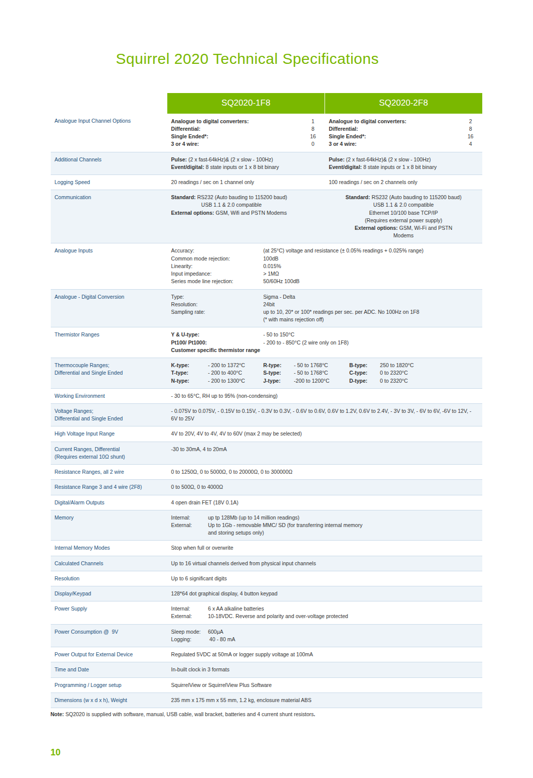Squirrel 2020 Technical Specifications
| | SQ2020-1F8 | SQ2020-2F8 |
| --- | --- | --- |
| Analogue Input Channel Options | / Analogue to digital converters: / 1 / / Differential: / 8 / / Single Ended*: / 16 / / 3 or 4 wire: / 0 / | / Analogue to digital converters: / 2 / / Differential: / 8 / / Single Ended*: / 16 / / 3 or 4 wire: / 4 / |
| Additional Channels | Pulse: (2 x fast-64kHz)& (2 x slow - 100Hz) Event/digital: 8 state inputs or 1 x 8 bit binary | Pulse: (2 x fast-64kHz)& (2 x slow - 100Hz) Event/digital: 8 state inputs or 1 x 8 bit binary |
| Logging Speed | 20 readings / sec on 1 channel only | 100 readings / sec on 2 channels only |
| Communication | Standard: RS232 (Auto bauding to 115200 baud) USB 1.1 & 2.0 compatible External options: GSM, Wifi and PSTN Modems | Standard: RS232 (Auto bauding to 115200 baud) USB 1.1 & 2.0 compatible Ethernet 10/100 base TCP/IP (Requires external power supply) External options: GSM, Wi-Fi and PSTN Modems |
| Analogue Inputs | / Accuracy: / (at 25°C) voltage and resistance (± 0.05% readings + 0.025% range) / / Common mode rejection: / 100dB / / Linearity: / 0.015% / / Input impedance: / > 1MΩ / / Series mode line rejection: / 50/60Hz 100dB / |
| Analogue - Digital Conversion | / Type: / Sigma - Delta / / Resolution: / 24bit / / Sampling rate: / up to 10, 20* or 100* readings per sec. per ADC. No 100Hz on 1F8 (* with mains rejection off) / |
| Thermistor Ranges | / Y & U-type: / - 50 to 150°C / / Pt100/ Pt1000: / - 200 to - 850°C (2 wire only on 1F8) / / Customer specific thermistor range / |
| Thermocouple Ranges; Differential and Single Ended | / K-type: / - 200 to 1372°C / R-type: / - 50 to 1768°C / B-type: / 250 to 1820°C / / T-type: / - 200 to 400°C / S-type: / - 50 to 1768°C / C-type: / 0 to 2320°C / / N-type: / - 200 to 1300°C / J-type: / -200 to 1200°C / D-type: / 0 to 2320°C / |
| Working Environment | - 30 to 65°C, RH up to 95% (non-condensing) |
| Voltage Ranges; Differential and Single Ended | - 0.075V to 0.075V, - 0.15V to 0.15V, - 0.3V to 0.3V, - 0.6V to 0.6V, 0.6V to 1.2V, 0.6V to 2.4V, - 3V to 3V, - 6V to 6V, -6V to 12V, - 6V to 25V |
| High Voltage Input Range | 4V to 20V, 4V to 4V, 4V to 60V (max 2 may be selected) |
| Current Ranges, Differential (Requires external 10Ω shunt) | -30 to 30mA, 4 to 20mA |
| Resistance Ranges, all 2 wire | 0 to 1250Ω, 0 to 5000Ω, 0 to 20000Ω, 0 to 300000Ω |
| Resistance Range 3 and 4 wire (2F8) | 0 to 500Ω, 0 to 4000Ω |
| Digital/Alarm Outputs | 4 open drain FET (18V 0.1A) |
| Memory | / Internal: / up tp 128Mb (up to 14 million readings) / / External: / Up to 1Gb - removable MMC/ SD (for transferring internal memory and storing setups only) / |
| Internal Memory Modes | Stop when full or overwrite |
| Calculated Channels | Up to 16 virtual channels derived from physical input channels |
| Resolution | Up to 6 significant digits |
| Display/Keypad | 128*64 dot graphical display, 4 button keypad |
| Power Supply | / Internal: / 6 x AA alkaline batteries / / External: / 10-18VDC. Reverse and polarity and over-voltage protected / |
| Power Consumption @ 9V | / Sleep mode: / 600µA / / Logging: / 40 - 80 mA / |
| Power Output for External Device | Regulated 5VDC at 50mA or logger supply voltage at 100mA |
| Time and Date | In-built clock in 3 formats |
| Programming / Logger setup | SquirrelView or SquirrelView Plus Software |
| Dimensions (w x d x h), Weight | 235 mm x 175 mm x 55 mm, 1.2 kg, enclosure material ABS |
Note: SQ2020 is supplied with software, manual, USB cable, wall bracket, batteries and 4 current shunt resistors.
10